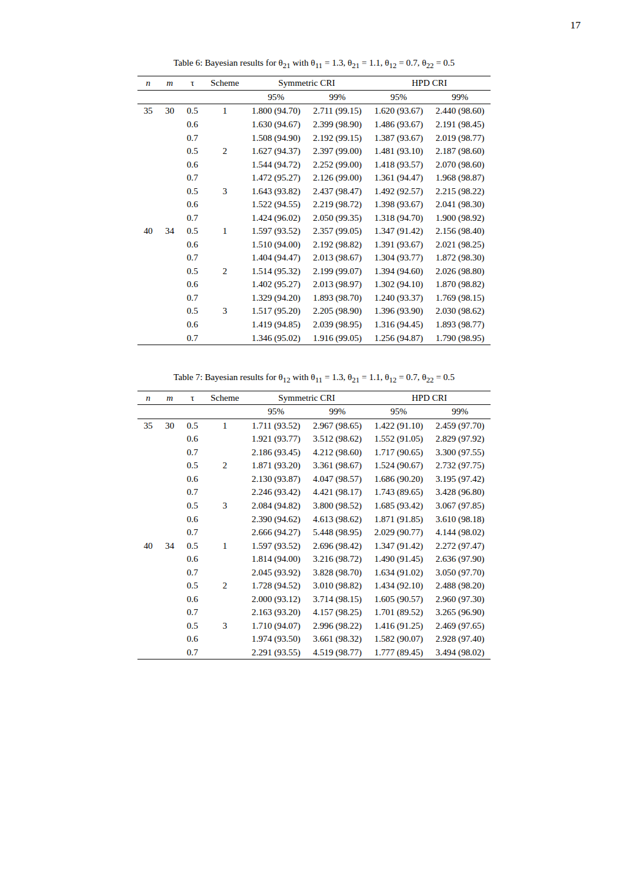17
Table 6: Bayesian results for θ 21 with θ 11 = 1.3, θ 21 = 1.1, θ 12 = 0.7, θ 22 = 0.5
| n | m | τ | Scheme | Symmetric CRI | HPD CRI |
| --- | --- | --- | --- | --- | --- |
| | | | | 95% | 99% | 95% | 99% |
| 35 | 30 | 0.5 | 1 | 1.800 (94.70) | 2.711 (99.15) | 1.620 (93.67) | 2.440 (98.60) |
| | | 0.6 | | 1.630 (94.67) | 2.399 (98.90) | 1.486 (93.67) | 2.191 (98.45) |
| | | 0.7 | | 1.508 (94.90) | 2.192 (99.15) | 1.387 (93.67) | 2.019 (98.77) |
| | | 0.5 | 2 | 1.627 (94.37) | 2.397 (99.00) | 1.481 (93.10) | 2.187 (98.60) |
| | | 0.6 | | 1.544 (94.72) | 2.252 (99.00) | 1.418 (93.57) | 2.070 (98.60) |
| | | 0.7 | | 1.472 (95.27) | 2.126 (99.00) | 1.361 (94.47) | 1.968 (98.87) |
| | | 0.5 | 3 | 1.643 (93.82) | 2.437 (98.47) | 1.492 (92.57) | 2.215 (98.22) |
| | | 0.6 | | 1.522 (94.55) | 2.219 (98.72) | 1.398 (93.67) | 2.041 (98.30) |
| | | 0.7 | | 1.424 (96.02) | 2.050 (99.35) | 1.318 (94.70) | 1.900 (98.92) |
| 40 | 34 | 0.5 | 1 | 1.597 (93.52) | 2.357 (99.05) | 1.347 (91.42) | 2.156 (98.40) |
| | | 0.6 | | 1.510 (94.00) | 2.192 (98.82) | 1.391 (93.67) | 2.021 (98.25) |
| | | 0.7 | | 1.404 (94.47) | 2.013 (98.67) | 1.304 (93.77) | 1.872 (98.30) |
| | | 0.5 | 2 | 1.514 (95.32) | 2.199 (99.07) | 1.394 (94.60) | 2.026 (98.80) |
| | | 0.6 | | 1.402 (95.27) | 2.013 (98.97) | 1.302 (94.10) | 1.870 (98.82) |
| | | 0.7 | | 1.329 (94.20) | 1.893 (98.70) | 1.240 (93.37) | 1.769 (98.15) |
| | | 0.5 | 3 | 1.517 (95.20) | 2.205 (98.90) | 1.396 (93.90) | 2.030 (98.62) |
| | | 0.6 | | 1.419 (94.85) | 2.039 (98.95) | 1.316 (94.45) | 1.893 (98.77) |
| | | 0.7 | | 1.346 (95.02) | 1.916 (99.05) | 1.256 (94.87) | 1.790 (98.95) |
Table 7: Bayesian results for θ 12 with θ 11 = 1.3, θ 21 = 1.1, θ 12 = 0.7, θ 22 = 0.5
| n | m | τ | Scheme | Symmetric CRI | HPD CRI |
| --- | --- | --- | --- | --- | --- |
| | | | | 95% | 99% | 95% | 99% |
| 35 | 30 | 0.5 | 1 | 1.711 (93.52) | 2.967 (98.65) | 1.422 (91.10) | 2.459 (97.70) |
| | | 0.6 | | 1.921 (93.77) | 3.512 (98.62) | 1.552 (91.05) | 2.829 (97.92) |
| | | 0.7 | | 2.186 (93.45) | 4.212 (98.60) | 1.717 (90.65) | 3.300 (97.55) |
| | | 0.5 | 2 | 1.871 (93.20) | 3.361 (98.67) | 1.524 (90.67) | 2.732 (97.75) |
| | | 0.6 | | 2.130 (93.87) | 4.047 (98.57) | 1.686 (90.20) | 3.195 (97.42) |
| | | 0.7 | | 2.246 (93.42) | 4.421 (98.17) | 1.743 (89.65) | 3.428 (96.80) |
| | | 0.5 | 3 | 2.084 (94.82) | 3.800 (98.52) | 1.685 (93.42) | 3.067 (97.85) |
| | | 0.6 | | 2.390 (94.62) | 4.613 (98.62) | 1.871 (91.85) | 3.610 (98.18) |
| | | 0.7 | | 2.666 (94.27) | 5.448 (98.95) | 2.029 (90.77) | 4.144 (98.02) |
| 40 | 34 | 0.5 | 1 | 1.597 (93.52) | 2.696 (98.42) | 1.347 (91.42) | 2.272 (97.47) |
| | | 0.6 | | 1.814 (94.00) | 3.216 (98.72) | 1.490 (91.45) | 2.636 (97.90) |
| | | 0.7 | | 2.045 (93.92) | 3.828 (98.70) | 1.634 (91.02) | 3.050 (97.70) |
| | | 0.5 | 2 | 1.728 (94.52) | 3.010 (98.82) | 1.434 (92.10) | 2.488 (98.20) |
| | | 0.6 | | 2.000 (93.12) | 3.714 (98.15) | 1.605 (90.57) | 2.960 (97.30) |
| | | 0.7 | | 2.163 (93.20) | 4.157 (98.25) | 1.701 (89.52) | 3.265 (96.90) |
| | | 0.5 | 3 | 1.710 (94.07) | 2.996 (98.22) | 1.416 (91.25) | 2.469 (97.65) |
| | | 0.6 | | 1.974 (93.50) | 3.661 (98.32) | 1.582 (90.07) | 2.928 (97.40) |
| | | 0.7 | | 2.291 (93.55) | 4.519 (98.77) | 1.777 (89.45) | 3.494 (98.02) |